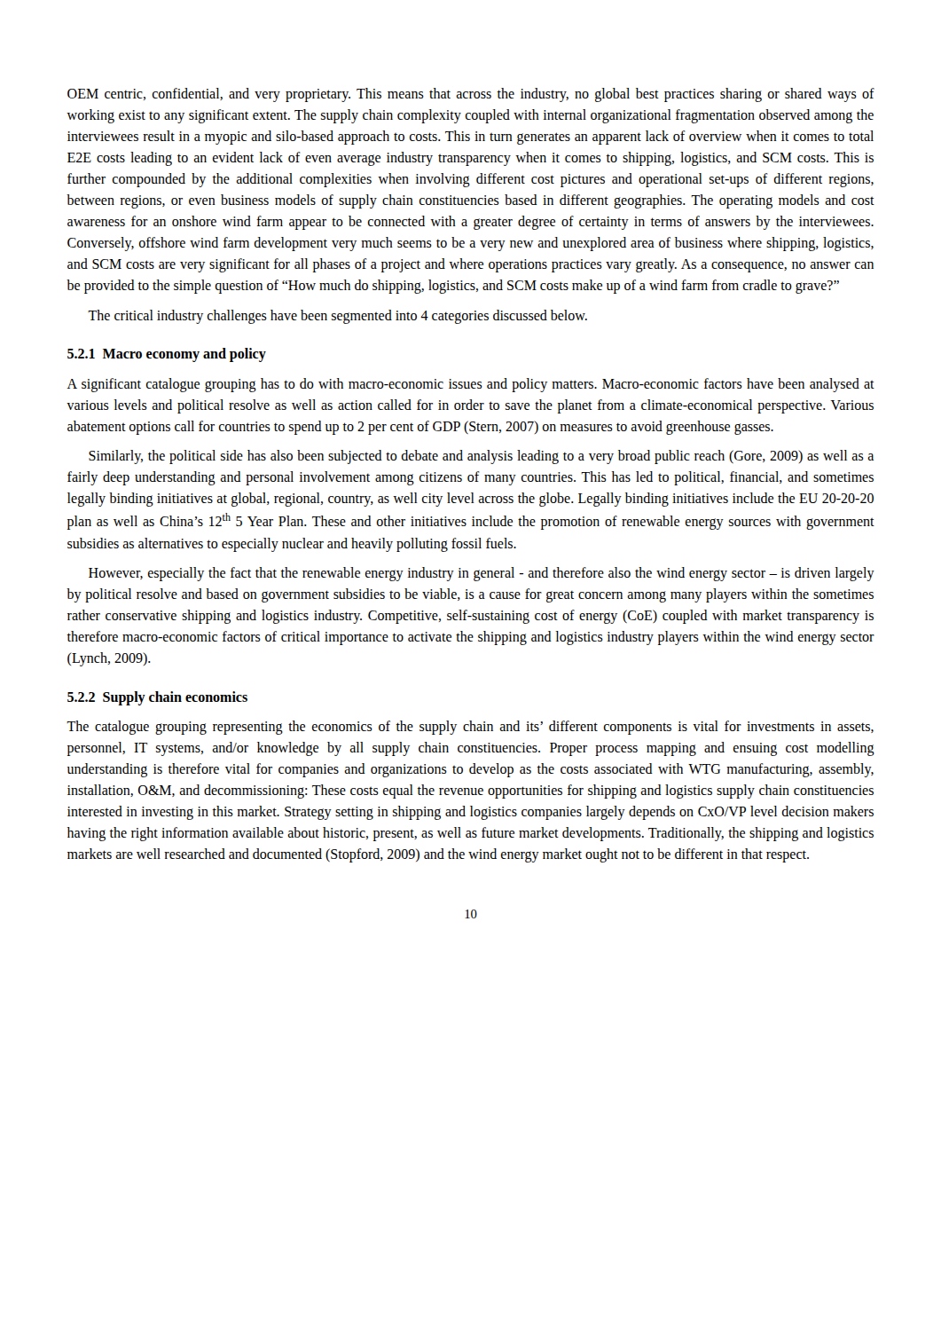OEM centric, confidential, and very proprietary. This means that across the industry, no global best practices sharing or shared ways of working exist to any significant extent. The supply chain complexity coupled with internal organizational fragmentation observed among the interviewees result in a myopic and silo-based approach to costs. This in turn generates an apparent lack of overview when it comes to total E2E costs leading to an evident lack of even average industry transparency when it comes to shipping, logistics, and SCM costs. This is further compounded by the additional complexities when involving different cost pictures and operational set-ups of different regions, between regions, or even business models of supply chain constituencies based in different geographies. The operating models and cost awareness for an onshore wind farm appear to be connected with a greater degree of certainty in terms of answers by the interviewees. Conversely, offshore wind farm development very much seems to be a very new and unexplored area of business where shipping, logistics, and SCM costs are very significant for all phases of a project and where operations practices vary greatly. As a consequence, no answer can be provided to the simple question of “How much do shipping, logistics, and SCM costs make up of a wind farm from cradle to grave?”
The critical industry challenges have been segmented into 4 categories discussed below.
5.2.1 Macro economy and policy
A significant catalogue grouping has to do with macro-economic issues and policy matters. Macro-economic factors have been analysed at various levels and political resolve as well as action called for in order to save the planet from a climate-economical perspective. Various abatement options call for countries to spend up to 2 per cent of GDP (Stern, 2007) on measures to avoid greenhouse gasses.
Similarly, the political side has also been subjected to debate and analysis leading to a very broad public reach (Gore, 2009) as well as a fairly deep understanding and personal involvement among citizens of many countries. This has led to political, financial, and sometimes legally binding initiatives at global, regional, country, as well city level across the globe. Legally binding initiatives include the EU 20-20-20 plan as well as China’s 12th 5 Year Plan. These and other initiatives include the promotion of renewable energy sources with government subsidies as alternatives to especially nuclear and heavily polluting fossil fuels.
However, especially the fact that the renewable energy industry in general - and therefore also the wind energy sector – is driven largely by political resolve and based on government subsidies to be viable, is a cause for great concern among many players within the sometimes rather conservative shipping and logistics industry. Competitive, self-sustaining cost of energy (CoE) coupled with market transparency is therefore macro-economic factors of critical importance to activate the shipping and logistics industry players within the wind energy sector (Lynch, 2009).
5.2.2 Supply chain economics
The catalogue grouping representing the economics of the supply chain and its’ different components is vital for investments in assets, personnel, IT systems, and/or knowledge by all supply chain constituencies. Proper process mapping and ensuing cost modelling understanding is therefore vital for companies and organizations to develop as the costs associated with WTG manufacturing, assembly, installation, O&M, and decommissioning: These costs equal the revenue opportunities for shipping and logistics supply chain constituencies interested in investing in this market. Strategy setting in shipping and logistics companies largely depends on CxO/VP level decision makers having the right information available about historic, present, as well as future market developments. Traditionally, the shipping and logistics markets are well researched and documented (Stopford, 2009) and the wind energy market ought not to be different in that respect.
10